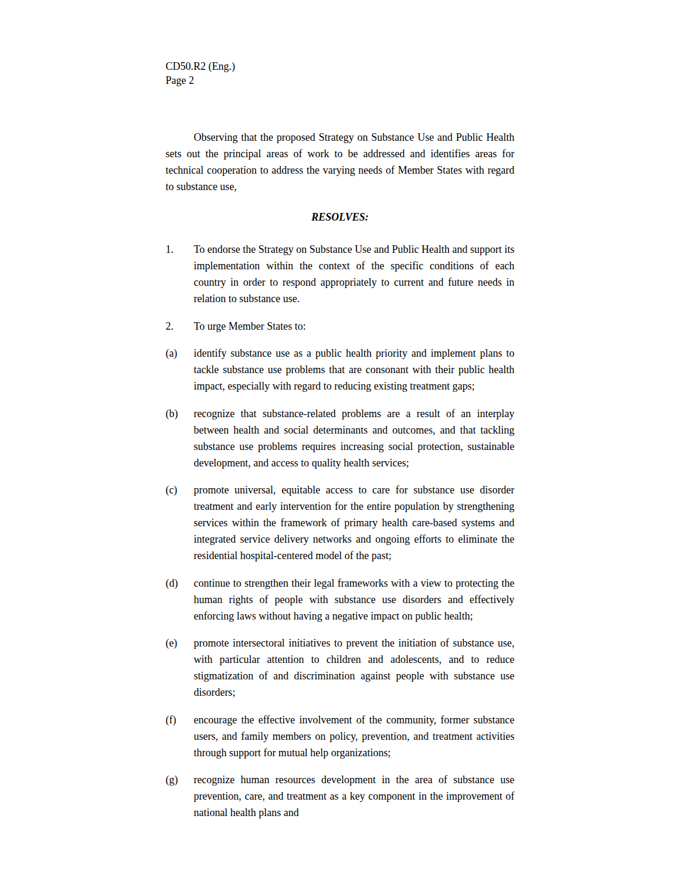CD50.R2 (Eng.)
Page 2
Observing that the proposed Strategy on Substance Use and Public Health sets out the principal areas of work to be addressed and identifies areas for technical cooperation to address the varying needs of Member States with regard to substance use,
RESOLVES:
1.
To endorse the Strategy on Substance Use and Public Health and support its implementation within the context of the specific conditions of each country in order to respond appropriately to current and future needs in relation to substance use.
2.
To urge Member States to:
(a)
identify substance use as a public health priority and implement plans to tackle substance use problems that are consonant with their public health impact, especially with regard to reducing existing treatment gaps;
(b)
recognize that substance-related problems are a result of an interplay between health and social determinants and outcomes, and that tackling substance use problems requires increasing social protection, sustainable development, and access to quality health services;
(c)
promote universal, equitable access to care for substance use disorder treatment and early intervention for the entire population by strengthening services within the framework of primary health care-based systems and integrated service delivery networks and ongoing efforts to eliminate the residential hospital-centered model of the past;
(d)
continue to strengthen their legal frameworks with a view to protecting the human rights of people with substance use disorders and effectively enforcing laws without having a negative impact on public health;
(e)
promote intersectoral initiatives to prevent the initiation of substance use, with particular attention to children and adolescents, and to reduce stigmatization of and discrimination against people with substance use disorders;
(f)
encourage the effective involvement of the community, former substance users, and family members on policy, prevention, and treatment activities through support for mutual help organizations;
(g)
recognize human resources development in the area of substance use prevention, care, and treatment as a key component in the improvement of national health plans and